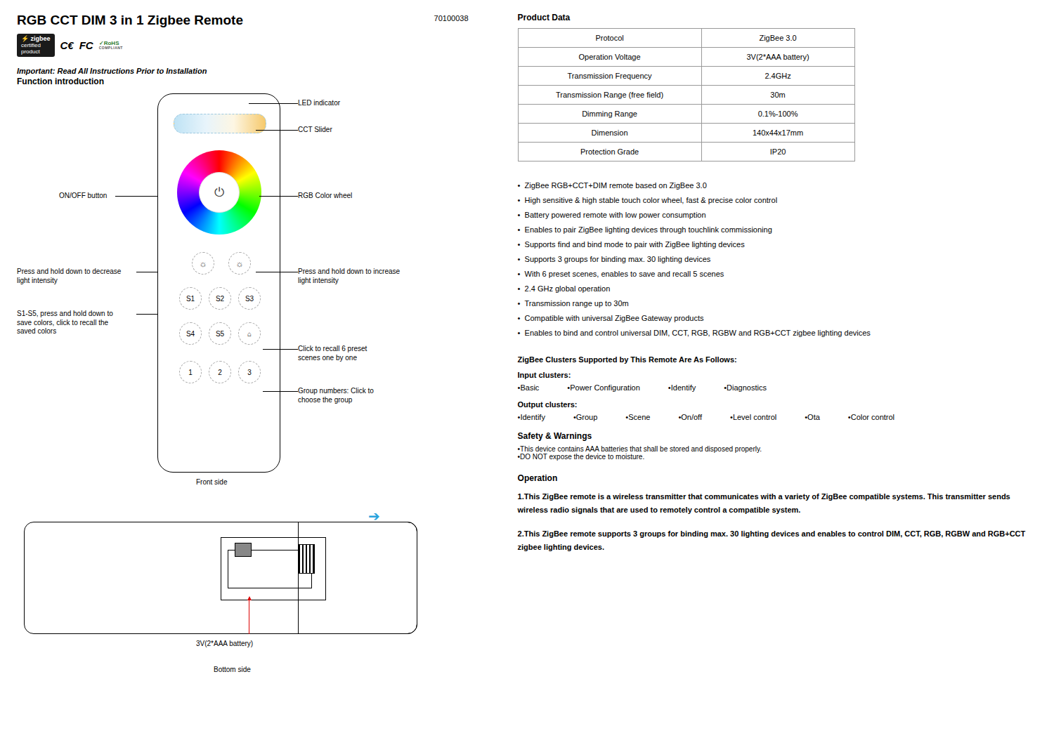70100038
RGB CCT DIM 3 in 1 Zigbee Remote
⚡ zigbee
certified
product C€ FC ✓RoHSCOMPLIANT
Important: Read All Instructions Prior to Installation
Function introduction
⏻
☼
☼
S1
S2
S3
S4
S5
⌂
1
2
3
LED indicator
CCT Slider
RGB Color wheel
Press and hold down to increase
light intensity
Click to recall 6 preset
scenes one by one
Group numbers: Click to
choose the group
ON/OFF button
Press and hold down to decrease
light intensity
S1-S5, press and hold down to
save colors, click to recall the
saved colors
Front side
➔
3V(2*AAA battery)
Bottom side
Product Data
| Protocol | ZigBee 3.0 |
| Operation Voltage | 3V(2*AAA battery) |
| Transmission Frequency | 2.4GHz |
| Transmission Range (free field) | 30m |
| Dimming Range | 0.1%-100% |
| Dimension | 140x44x17mm |
| Protection Grade | IP20 |
ZigBee RGB+CCT+DIM remote based on ZigBee 3.0
High sensitive & high stable touch color wheel, fast & precise color control
Battery powered remote with low power consumption
Enables to pair ZigBee lighting devices through touchlink commissioning
Supports find and bind mode to pair with ZigBee lighting devices
Supports 3 groups for binding max. 30 lighting devices
With 6 preset scenes, enables to save and recall 5 scenes
2.4 GHz global operation
Transmission range up to 30m
Compatible with universal ZigBee Gateway products
Enables to bind and control universal DIM, CCT, RGB, RGBW and RGB+CCT zigbee lighting devices
ZigBee Clusters Supported by This Remote Are As Follows:
Input clusters:
Basic Power Configuration Identify Diagnostics
Output clusters:
Identify Group Scene On/off Level control Ota Color control
Safety & Warnings
This device contains AAA batteries that shall be stored and disposed properly.
DO NOT expose the device to moisture.
Operation
1.This ZigBee remote is a wireless transmitter that communicates with a variety of ZigBee compatible systems. This transmitter sends wireless radio signals that are used to remotely control a compatible system.
2.This ZigBee remote supports 3 groups for binding max. 30 lighting devices and enables to control DIM, CCT, RGB, RGBW and RGB+CCT zigbee lighting devices.